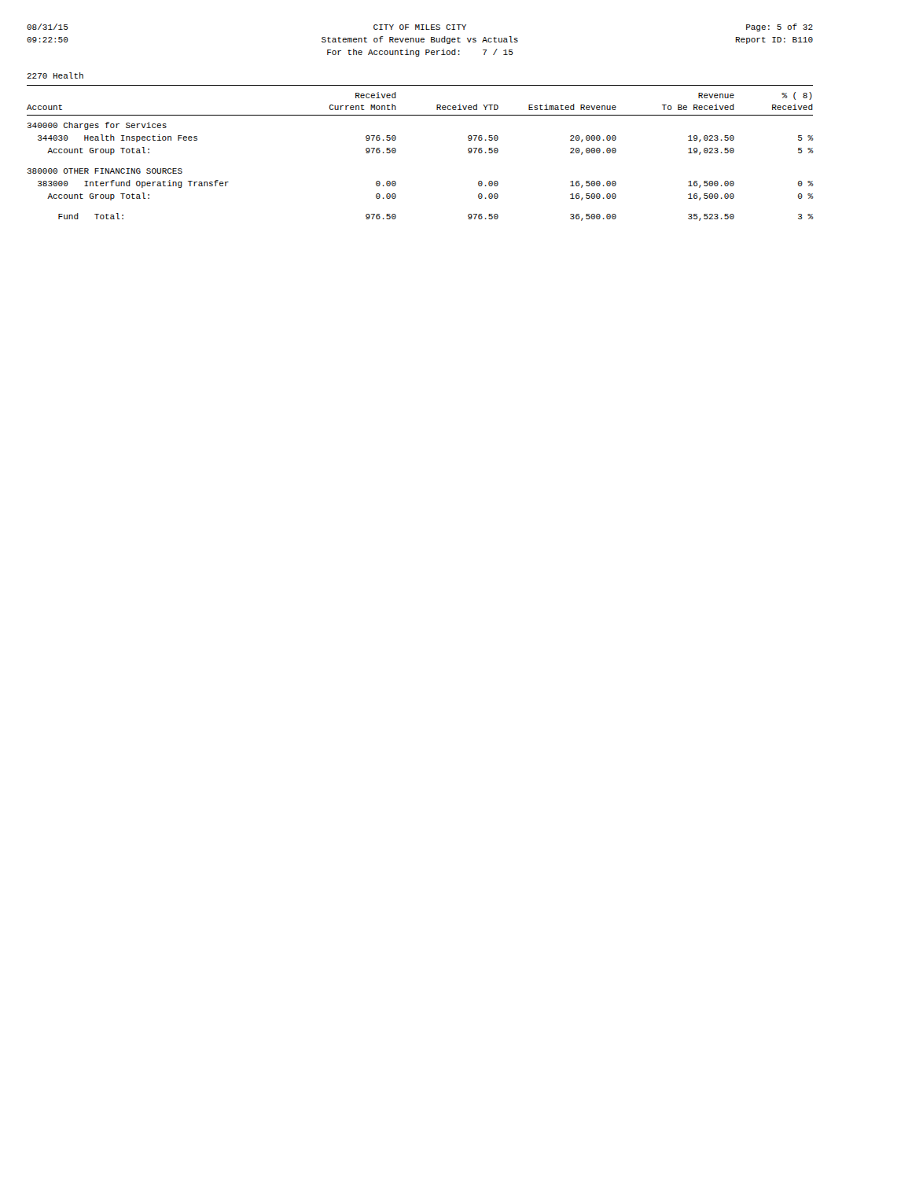| 08/31/15 | CITY OF MILES CITY | Page: 5 of 32 |
| 09:22:50 | Statement of Revenue Budget vs Actuals | Report ID: B110 |
| | For the Accounting Period: 7 / 15 | |
2270 Health
| | Received | | | Revenue | % ( 8) |
| Account | Current Month | Received YTD | Estimated Revenue | To Be Received | Received |
| 340000 Charges for Services | | | | | |
| 344030 Health Inspection Fees | 976.50 | 976.50 | 20,000.00 | 19,023.50 | 5 % |
| Account Group Total: | 976.50 | 976.50 | 20,000.00 | 19,023.50 | 5 % |
| 380000 OTHER FINANCING SOURCES | | | | | |
| 383000 Interfund Operating Transfer | 0.00 | 0.00 | 16,500.00 | 16,500.00 | 0 % |
| Account Group Total: | 0.00 | 0.00 | 16,500.00 | 16,500.00 | 0 % |
| Fund Total: | 976.50 | 976.50 | 36,500.00 | 35,523.50 | 3 % |